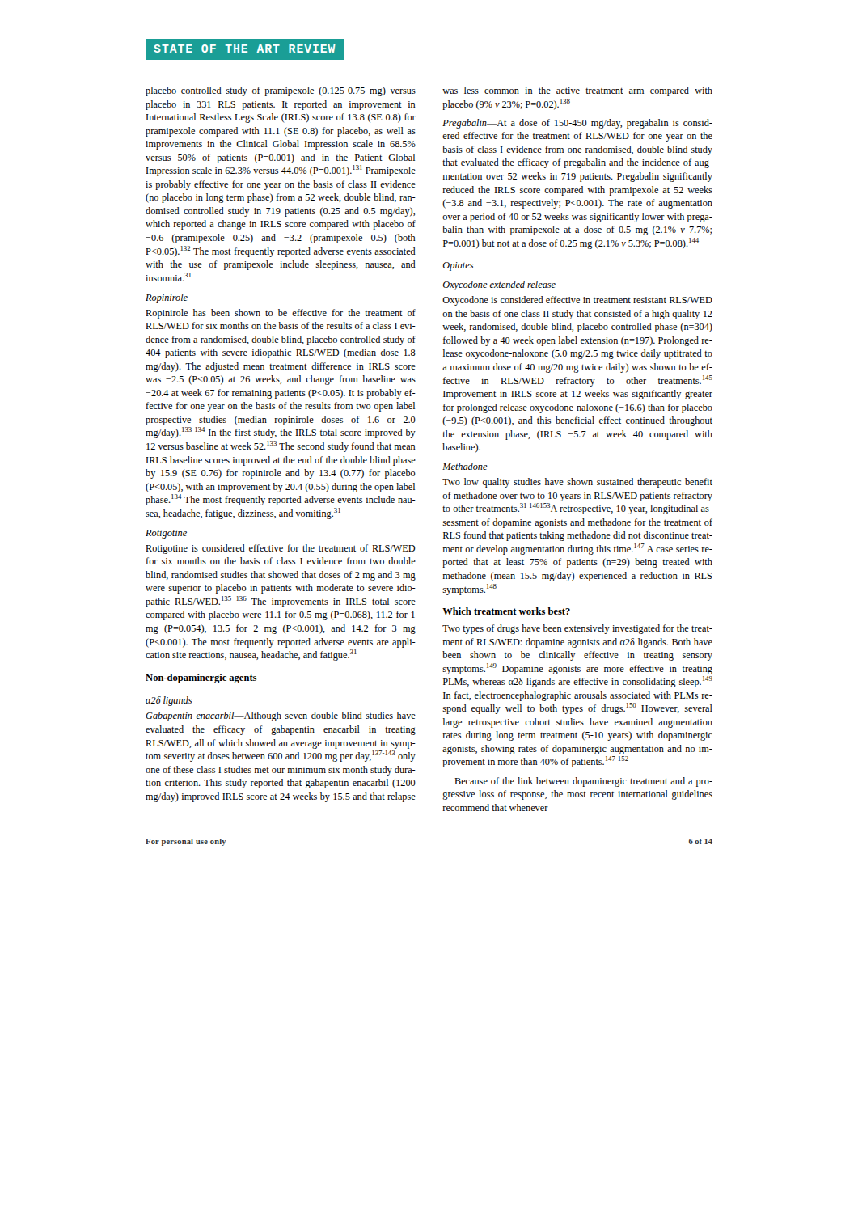STATE OF THE ART REVIEW
placebo controlled study of pramipexole (0.125-0.75 mg) versus placebo in 331 RLS patients. It reported an improvement in International Restless Legs Scale (IRLS) score of 13.8 (SE 0.8) for pramipexole compared with 11.1 (SE 0.8) for placebo, as well as improvements in the Clinical Global Impression scale in 68.5% versus 50% of patients (P=0.001) and in the Patient Global Impression scale in 62.3% versus 44.0% (P=0.001).131 Pramipexole is probably effective for one year on the basis of class II evidence (no placebo in long term phase) from a 52 week, double blind, randomised controlled study in 719 patients (0.25 and 0.5 mg/day), which reported a change in IRLS score compared with placebo of −0.6 (pramipexole 0.25) and −3.2 (pramipexole 0.5) (both P<0.05).132 The most frequently reported adverse events associated with the use of pramipexole include sleepiness, nausea, and insomnia.31
Ropinirole
Ropinirole has been shown to be effective for the treatment of RLS/WED for six months on the basis of the results of a class I evidence from a randomised, double blind, placebo controlled study of 404 patients with severe idiopathic RLS/WED (median dose 1.8 mg/day). The adjusted mean treatment difference in IRLS score was −2.5 (P<0.05) at 26 weeks, and change from baseline was −20.4 at week 67 for remaining patients (P<0.05). It is probably effective for one year on the basis of the results from two open label prospective studies (median ropinirole doses of 1.6 or 2.0 mg/day).133 134 In the first study, the IRLS total score improved by 12 versus baseline at week 52.133 The second study found that mean IRLS baseline scores improved at the end of the double blind phase by 15.9 (SE 0.76) for ropinirole and by 13.4 (0.77) for placebo (P<0.05), with an improvement by 20.4 (0.55) during the open label phase.134 The most frequently reported adverse events include nausea, headache, fatigue, dizziness, and vomiting.31
Rotigotine
Rotigotine is considered effective for the treatment of RLS/WED for six months on the basis of class I evidence from two double blind, randomised studies that showed that doses of 2 mg and 3 mg were superior to placebo in patients with moderate to severe idiopathic RLS/WED.135 136 The improvements in IRLS total score compared with placebo were 11.1 for 0.5 mg (P=0.068), 11.2 for 1 mg (P=0.054), 13.5 for 2 mg (P<0.001), and 14.2 for 3 mg (P<0.001). The most frequently reported adverse events are application site reactions, nausea, headache, and fatigue.31
Non-dopaminergic agents
α2δ ligands
Gabapentin enacarbil—Although seven double blind studies have evaluated the efficacy of gabapentin enacarbil in treating RLS/WED, all of which showed an average improvement in symptom severity at doses between 600 and 1200 mg per day,137-143 only one of these class I studies met our minimum six month study duration criterion. This study reported that gabapentin enacarbil (1200 mg/day) improved IRLS score at 24 weeks by 15.5 and that relapse was less common in the active treatment arm compared with placebo (9% v 23%; P=0.02).138
Pregabalin—At a dose of 150-450 mg/day, pregabalin is considered effective for the treatment of RLS/WED for one year on the basis of class I evidence from one randomised, double blind study that evaluated the efficacy of pregabalin and the incidence of augmentation over 52 weeks in 719 patients. Pregabalin significantly reduced the IRLS score compared with pramipexole at 52 weeks (−3.8 and −3.1, respectively; P<0.001). The rate of augmentation over a period of 40 or 52 weeks was significantly lower with pregabalin than with pramipexole at a dose of 0.5 mg (2.1% v 7.7%; P=0.001) but not at a dose of 0.25 mg (2.1% v 5.3%; P=0.08).144
Opiates
Oxycodone extended release
Oxycodone is considered effective in treatment resistant RLS/WED on the basis of one class II study that consisted of a high quality 12 week, randomised, double blind, placebo controlled phase (n=304) followed by a 40 week open label extension (n=197). Prolonged release oxycodone-naloxone (5.0 mg/2.5 mg twice daily uptitrated to a maximum dose of 40 mg/20 mg twice daily) was shown to be effective in RLS/WED refractory to other treatments.145 Improvement in IRLS score at 12 weeks was significantly greater for prolonged release oxycodone-naloxone (−16.6) than for placebo (−9.5) (P<0.001), and this beneficial effect continued throughout the extension phase, (IRLS −5.7 at week 40 compared with baseline).
Methadone
Two low quality studies have shown sustained therapeutic benefit of methadone over two to 10 years in RLS/WED patients refractory to other treatments.31 146153A retrospective, 10 year, longitudinal assessment of dopamine agonists and methadone for the treatment of RLS found that patients taking methadone did not discontinue treatment or develop augmentation during this time.147 A case series reported that at least 75% of patients (n=29) being treated with methadone (mean 15.5 mg/day) experienced a reduction in RLS symptoms.148
Which treatment works best?
Two types of drugs have been extensively investigated for the treatment of RLS/WED: dopamine agonists and α2δ ligands. Both have been shown to be clinically effective in treating sensory symptoms.149 Dopamine agonists are more effective in treating PLMs, whereas α2δ ligands are effective in consolidating sleep.149 In fact, electroencephalographic arousals associated with PLMs respond equally well to both types of drugs.150 However, several large retrospective cohort studies have examined augmentation rates during long term treatment (5-10 years) with dopaminergic agonists, showing rates of dopaminergic augmentation and no improvement in more than 40% of patients.147-152
Because of the link between dopaminergic treatment and a progressive loss of response, the most recent international guidelines recommend that whenever
For personal use only
6 of 14